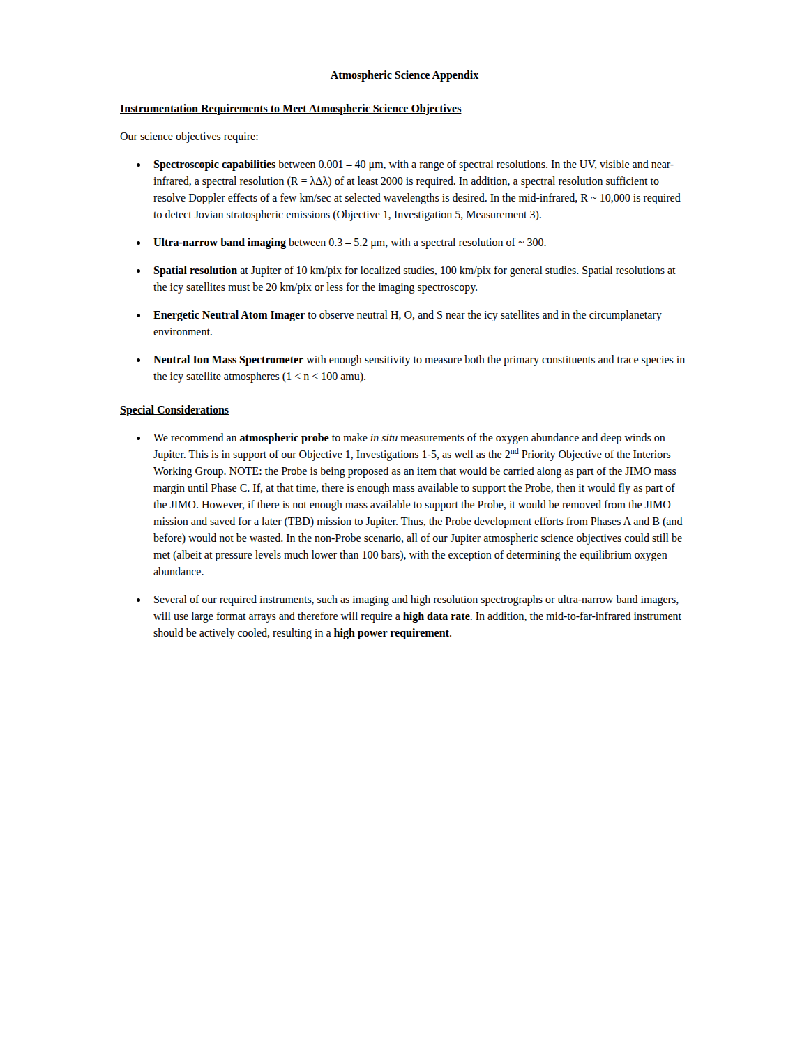Atmospheric Science Appendix
Instrumentation Requirements to Meet Atmospheric Science Objectives
Our science objectives require:
Spectroscopic capabilities between 0.001 – 40 μm, with a range of spectral resolutions. In the UV, visible and near-infrared, a spectral resolution (R = λΔλ) of at least 2000 is required. In addition, a spectral resolution sufficient to resolve Doppler effects of a few km/sec at selected wavelengths is desired. In the mid-infrared, R ~ 10,000 is required to detect Jovian stratospheric emissions (Objective 1, Investigation 5, Measurement 3).
Ultra-narrow band imaging between 0.3 – 5.2 μm, with a spectral resolution of ~ 300.
Spatial resolution at Jupiter of 10 km/pix for localized studies, 100 km/pix for general studies. Spatial resolutions at the icy satellites must be 20 km/pix or less for the imaging spectroscopy.
Energetic Neutral Atom Imager to observe neutral H, O, and S near the icy satellites and in the circumplanetary environment.
Neutral Ion Mass Spectrometer with enough sensitivity to measure both the primary constituents and trace species in the icy satellite atmospheres (1 < n < 100 amu).
Special Considerations
We recommend an atmospheric probe to make in situ measurements of the oxygen abundance and deep winds on Jupiter. This is in support of our Objective 1, Investigations 1-5, as well as the 2nd Priority Objective of the Interiors Working Group. NOTE: the Probe is being proposed as an item that would be carried along as part of the JIMO mass margin until Phase C. If, at that time, there is enough mass available to support the Probe, then it would fly as part of the JIMO. However, if there is not enough mass available to support the Probe, it would be removed from the JIMO mission and saved for a later (TBD) mission to Jupiter. Thus, the Probe development efforts from Phases A and B (and before) would not be wasted. In the non-Probe scenario, all of our Jupiter atmospheric science objectives could still be met (albeit at pressure levels much lower than 100 bars), with the exception of determining the equilibrium oxygen abundance.
Several of our required instruments, such as imaging and high resolution spectrographs or ultra-narrow band imagers, will use large format arrays and therefore will require a high data rate. In addition, the mid-to-far-infrared instrument should be actively cooled, resulting in a high power requirement.